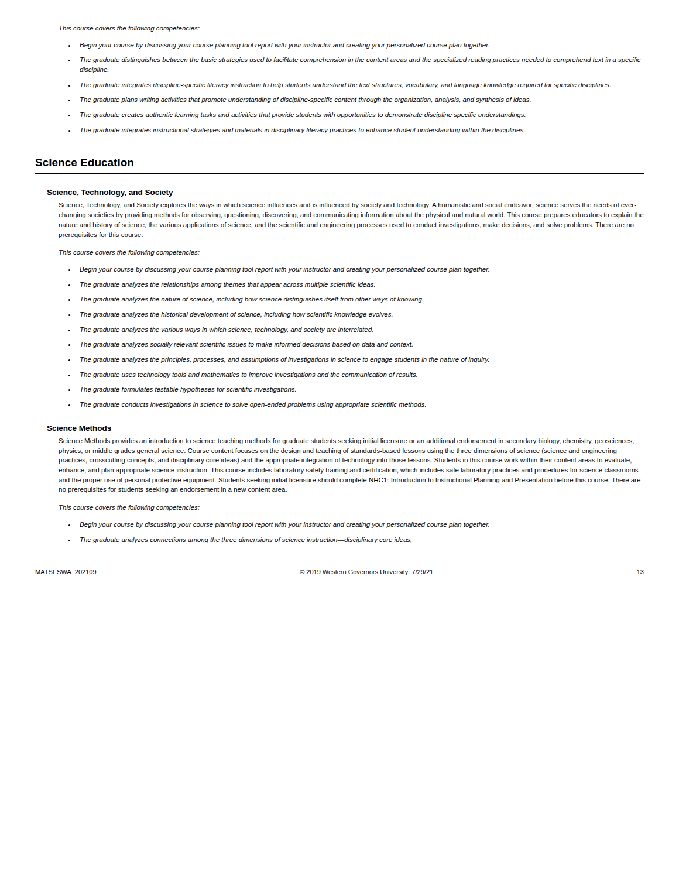This course covers the following competencies:
Begin your course by discussing your course planning tool report with your instructor and creating your personalized course plan together.
The graduate distinguishes between the basic strategies used to facilitate comprehension in the content areas and the specialized reading practices needed to comprehend text in a specific discipline.
The graduate integrates discipline-specific literacy instruction to help students understand the text structures, vocabulary, and language knowledge required for specific disciplines.
The graduate plans writing activities that promote understanding of discipline-specific content through the organization, analysis, and synthesis of ideas.
The graduate creates authentic learning tasks and activities that provide students with opportunities to demonstrate discipline specific understandings.
The graduate integrates instructional strategies and materials in disciplinary literacy practices to enhance student understanding within the disciplines.
Science Education
Science, Technology, and Society
Science, Technology, and Society explores the ways in which science influences and is influenced by society and technology. A humanistic and social endeavor, science serves the needs of ever-changing societies by providing methods for observing, questioning, discovering, and communicating information about the physical and natural world. This course prepares educators to explain the nature and history of science, the various applications of science, and the scientific and engineering processes used to conduct investigations, make decisions, and solve problems. There are no prerequisites for this course.
This course covers the following competencies:
Begin your course by discussing your course planning tool report with your instructor and creating your personalized course plan together.
The graduate analyzes the relationships among themes that appear across multiple scientific ideas.
The graduate analyzes the nature of science, including how science distinguishes itself from other ways of knowing.
The graduate analyzes the historical development of science, including how scientific knowledge evolves.
The graduate analyzes the various ways in which science, technology, and society are interrelated.
The graduate analyzes socially relevant scientific issues to make informed decisions based on data and context.
The graduate analyzes the principles, processes, and assumptions of investigations in science to engage students in the nature of inquiry.
The graduate uses technology tools and mathematics to improve investigations and the communication of results.
The graduate formulates testable hypotheses for scientific investigations.
The graduate conducts investigations in science to solve open-ended problems using appropriate scientific methods.
Science Methods
Science Methods provides an introduction to science teaching methods for graduate students seeking initial licensure or an additional endorsement in secondary biology, chemistry, geosciences, physics, or middle grades general science. Course content focuses on the design and teaching of standards-based lessons using the three dimensions of science (science and engineering practices, crosscutting concepts, and disciplinary core ideas) and the appropriate integration of technology into those lessons. Students in this course work within their content areas to evaluate, enhance, and plan appropriate science instruction. This course includes laboratory safety training and certification, which includes safe laboratory practices and procedures for science classrooms and the proper use of personal protective equipment. Students seeking initial licensure should complete NHC1: Introduction to Instructional Planning and Presentation before this course. There are no prerequisites for students seeking an endorsement in a new content area.
This course covers the following competencies:
Begin your course by discussing your course planning tool report with your instructor and creating your personalized course plan together.
The graduate analyzes connections among the three dimensions of science instruction—disciplinary core ideas,
MATSESWA 202109 © 2019 Western Governors University 7/29/21 13